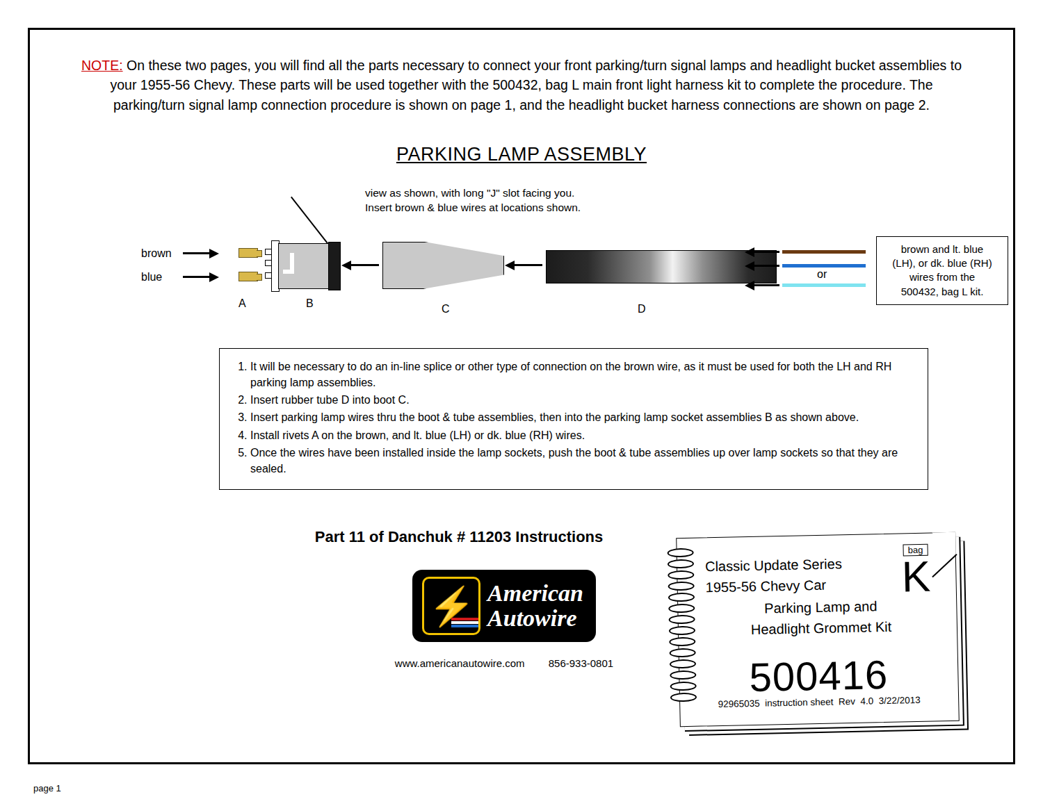NOTE: On these two pages, you will find all the parts necessary to connect your front parking/turn signal lamps and headlight bucket assemblies to your 1955-56 Chevy. These parts will be used together with the 500432, bag L main front light harness kit to complete the procedure. The parking/turn signal lamp connection procedure is shown on page 1, and the headlight bucket harness connections are shown on page 2.
PARKING LAMP ASSEMBLY
view as shown, with long "J" slot facing you.
Insert brown & blue wires at locations shown.
brown
blue
or
brown and lt. blue
(LH), or dk. blue (RH)
wires from the
500432, bag L kit.
A
B
C
D
It will be necessary to do an in-line splice or other type of connection on the brown wire, as it must be used for both the LH and RH parking lamp assemblies.
Insert rubber tube D into boot C.
Insert parking lamp wires thru the boot & tube assemblies, then into the parking lamp socket assemblies B as shown above.
Install rivets A on the brown, and lt. blue (LH) or dk. blue (RH) wires.
Once the wires have been installed inside the lamp sockets, push the boot & tube assemblies up over lamp sockets so that they are sealed.
Part 11 of Danchuk # 11203 Instructions
⚡
American
Autowire
www.americanautowire.com 856-933-0801
bag
K
Classic Update Series
1955-56 Chevy Car
Parking Lamp and
Headlight Grommet Kit
500416
92965035 instruction sheet Rev 4.0 3/22/2013
page 1